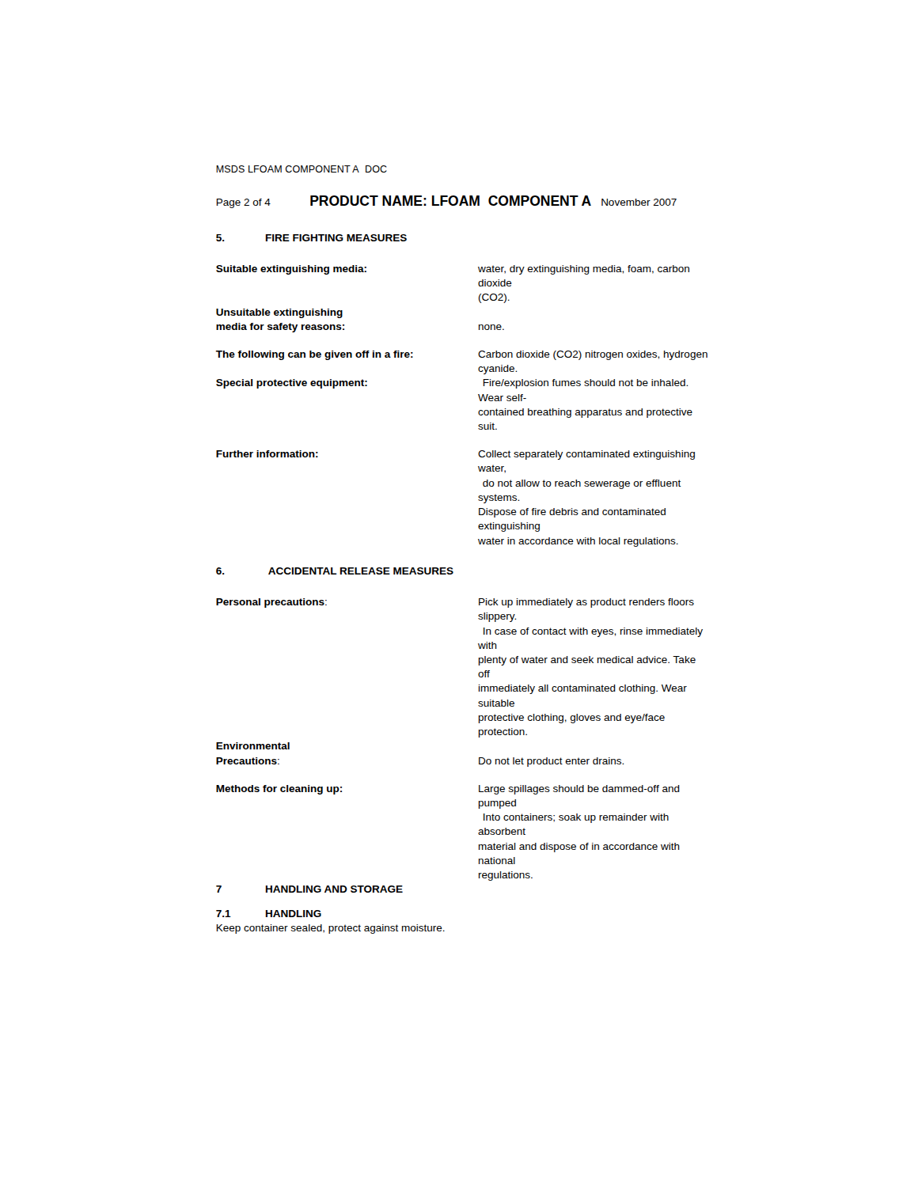MSDS LFOAM COMPONENT A DOC
Page 2 of 4 PRODUCT NAME: LFOAM COMPONENT A November 2007
5. FIRE FIGHTING MEASURES
| Suitable extinguishing media: | water, dry extinguishing media, foam, carbon dioxide (CO2). |
| Unsuitable extinguishing media for safety reasons: | none. |
| The following can be given off in a fire: | Carbon dioxide (CO2) nitrogen oxides, hydrogen cyanide. |
| Special protective equipment: | Fire/explosion fumes should not be inhaled. Wear self- contained breathing apparatus and protective suit. |
| Further information: | Collect separately contaminated extinguishing water, do not allow to reach sewerage or effluent systems. Dispose of fire debris and contaminated extinguishing water in accordance with local regulations. |
6. ACCIDENTAL RELEASE MEASURES
| Personal precautions : | Pick up immediately as product renders floors slippery. In case of contact with eyes, rinse immediately with plenty of water and seek medical advice. Take off immediately all contaminated clothing. Wear suitable protective clothing, gloves and eye/face protection. |
| Environmental Precautions : | Do not let product enter drains. |
| Methods for cleaning up: | Large spillages should be dammed-off and pumped Into containers; soak up remainder with absorbent material and dispose of in accordance with national regulations. |
7 HANDLING AND STORAGE
7.1 HANDLING
Keep container sealed, protect against moisture.